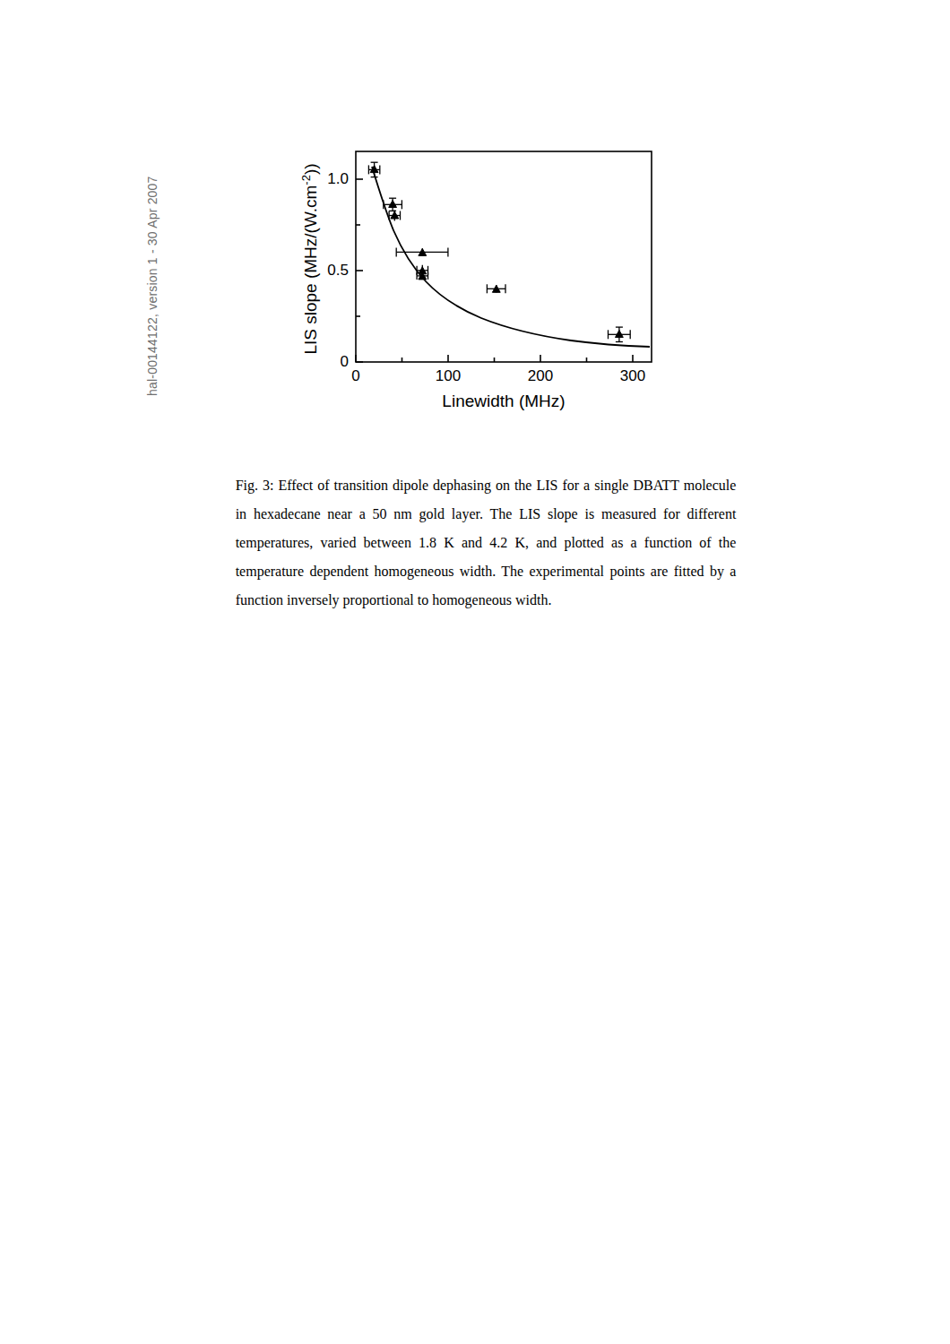hal-00144122, version 1 - 30 Apr 2007
0 100 200 300 0 0.5 1.0 Fit curve: y = A / x (A chosen so curve passes near data) Linewidth (MHz) LIS slope (MHz/(W.cm-2))
Fig. 3: Effect of transition dipole dephasing on the LIS for a single DBATT molecule in hexadecane near a 50 nm gold layer. The LIS slope is measured for different temperatures, varied between 1.8 K and 4.2 K, and plotted as a function of the temperature dependent homogeneous width. The experimental points are fitted by a function inversely proportional to homogeneous width.